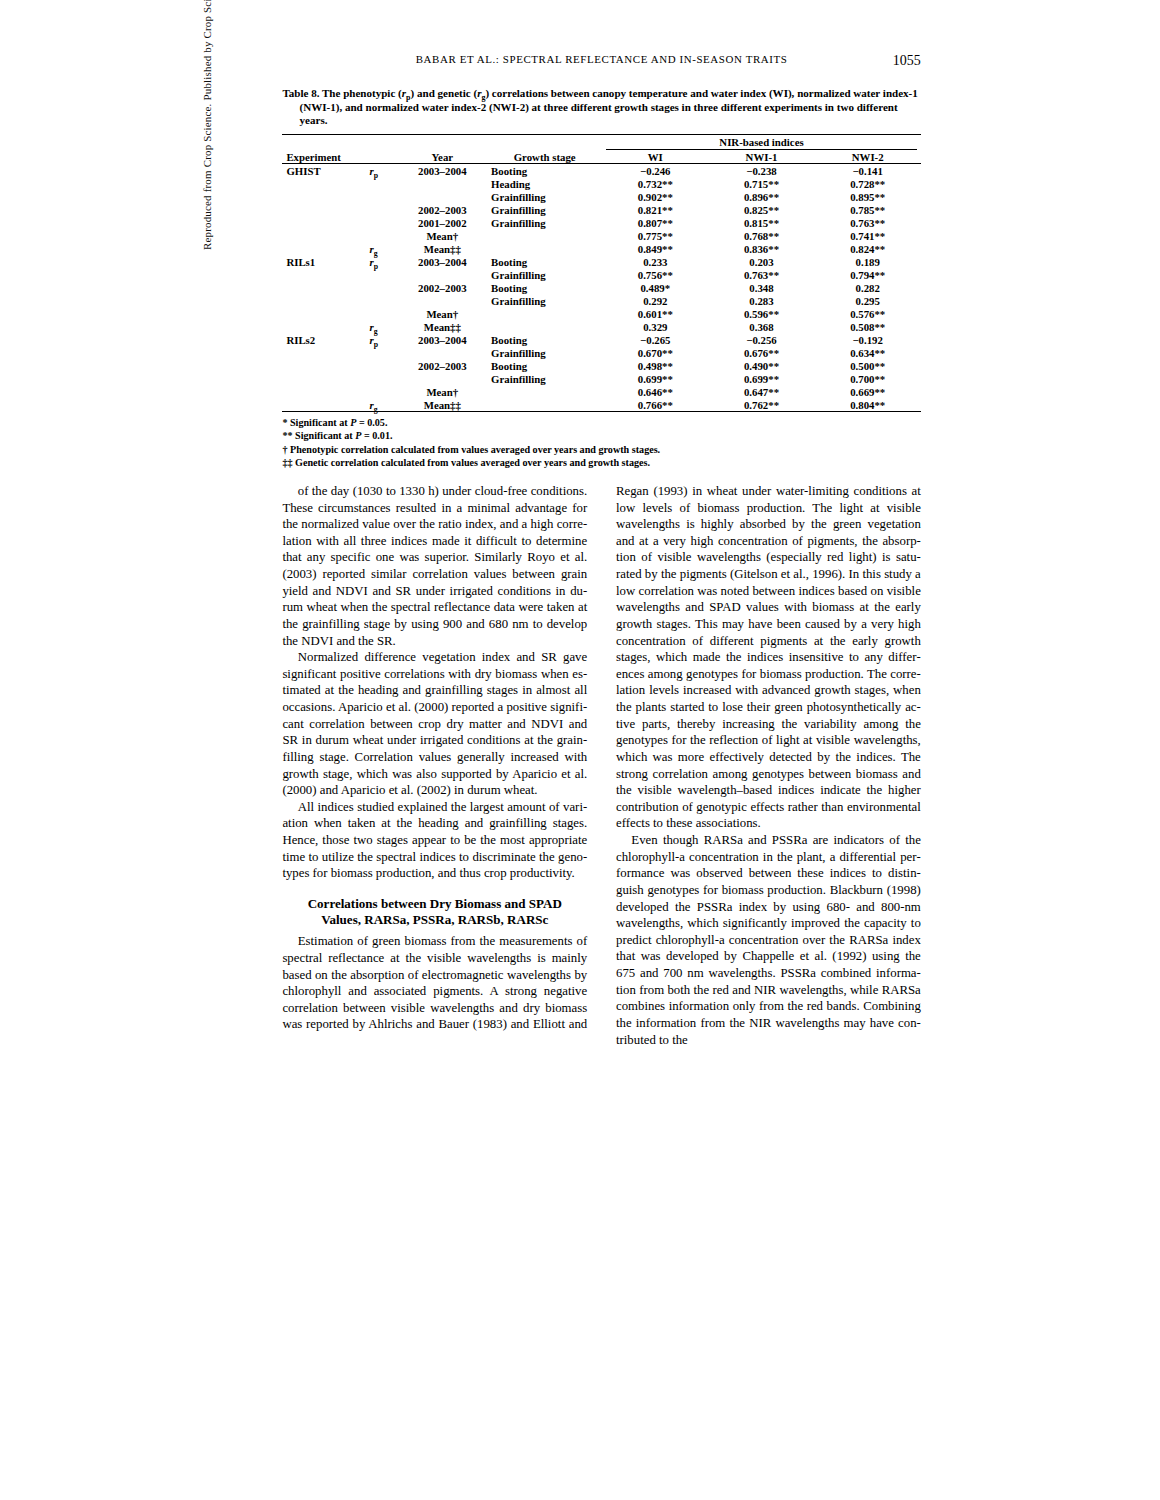Reproduced from Crop Science. Published by Crop Science Society of America. All copyrights reserved.
BABAR ET AL.: SPECTRAL REFLECTANCE AND IN-SEASON TRAITS 1055
Table 8. The phenotypic (rp) and genetic (rg) correlations between canopy temperature and water index (WI), normalized water index-1 (NWI-1), and normalized water index-2 (NWI-2) at three different growth stages in three different experiments in two different years.
| | NIR-based indices |
| Experiment | | Year | Growth stage | WI | NWI-1 | NWI-2 |
| GHIST | r p | 2003–2004 | Booting | −0.246 | −0.238 | −0.141 |
| | | | Heading | 0.732** | 0.715** | 0.728** |
| | | | Grainfilling | 0.902** | 0.896** | 0.895** |
| | | 2002–2003 | Grainfilling | 0.821** | 0.825** | 0.785** |
| | | 2001–2002 | Grainfilling | 0.807** | 0.815** | 0.763** |
| | | Mean† | | 0.775** | 0.768** | 0.741** |
| | r g | Mean‡‡ | | 0.849** | 0.836** | 0.824** |
| RILs1 | r p | 2003–2004 | Booting | 0.233 | 0.203 | 0.189 |
| | | | Grainfilling | 0.756** | 0.763** | 0.794** |
| | | 2002–2003 | Booting | 0.489* | 0.348 | 0.282 |
| | | | Grainfilling | 0.292 | 0.283 | 0.295 |
| | | Mean† | | 0.601** | 0.596** | 0.576** |
| | r g | Mean‡‡ | | 0.329 | 0.368 | 0.508** |
| RILs2 | r p | 2003–2004 | Booting | −0.265 | −0.256 | −0.192 |
| | | | Grainfilling | 0.670** | 0.676** | 0.634** |
| | | 2002–2003 | Booting | 0.498** | 0.490** | 0.500** |
| | | | Grainfilling | 0.699** | 0.699** | 0.700** |
| | | Mean† | | 0.646** | 0.647** | 0.669** |
| | r g | Mean‡‡ | | 0.766** | 0.762** | 0.804** |
* Significant at P = 0.05.
** Significant at P = 0.01.
† Phenotypic correlation calculated from values averaged over years and growth stages.
‡‡ Genetic correlation calculated from values averaged over years and growth stages.
of the day (1030 to 1330 h) under cloud-free conditions. These circumstances resulted in a minimal advantage for the normalized value over the ratio index, and a high correlation with all three indices made it difficult to determine that any specific one was superior. Similarly Royo et al. (2003) reported similar correlation values between grain yield and NDVI and SR under irrigated conditions in durum wheat when the spectral reflectance data were taken at the grainfilling stage by using 900 and 680 nm to develop the NDVI and the SR.
Normalized difference vegetation index and SR gave significant positive correlations with dry biomass when estimated at the heading and grainfilling stages in almost all occasions. Aparicio et al. (2000) reported a positive significant correlation between crop dry matter and NDVI and SR in durum wheat under irrigated conditions at the grainfilling stage. Correlation values generally increased with growth stage, which was also supported by Aparicio et al. (2000) and Aparicio et al. (2002) in durum wheat.
All indices studied explained the largest amount of variation when taken at the heading and grainfilling stages. Hence, those two stages appear to be the most appropriate time to utilize the spectral indices to discriminate the genotypes for biomass production, and thus crop productivity.
Correlations between Dry Biomass and SPAD
Values, RARSa, PSSRa, RARSb, RARSc
Estimation of green biomass from the measurements of spectral reflectance at the visible wavelengths is mainly based on the absorption of electromagnetic wavelengths by chlorophyll and associated pigments. A strong negative correlation between visible wavelengths and dry biomass was reported by Ahlrichs and Bauer (1983) and Elliott and Regan (1993) in wheat under water-limiting conditions at low levels of biomass production. The light at visible wavelengths is highly absorbed by the green vegetation and at a very high concentration of pigments, the absorption of visible wavelengths (especially red light) is saturated by the pigments (Gitelson et al., 1996). In this study a low correlation was noted between indices based on visible wavelengths and SPAD values with biomass at the early growth stages. This may have been caused by a very high concentration of different pigments at the early growth stages, which made the indices insensitive to any differences among genotypes for biomass production. The correlation levels increased with advanced growth stages, when the plants started to lose their green photosynthetically active parts, thereby increasing the variability among the genotypes for the reflection of light at visible wavelengths, which was more effectively detected by the indices. The strong correlation among genotypes between biomass and the visible wavelength–based indices indicate the higher contribution of genotypic effects rather than environmental effects to these associations.
Even though RARSa and PSSRa are indicators of the chlorophyll-a concentration in the plant, a differential performance was observed between these indices to distinguish genotypes for biomass production. Blackburn (1998) developed the PSSRa index by using 680- and 800-nm wavelengths, which significantly improved the capacity to predict chlorophyll-a concentration over the RARSa index that was developed by Chappelle et al. (1992) using the 675 and 700 nm wavelengths. PSSRa combined information from both the red and NIR wavelengths, while RARSa combines information only from the red bands. Combining the information from the NIR wavelengths may have contributed to the